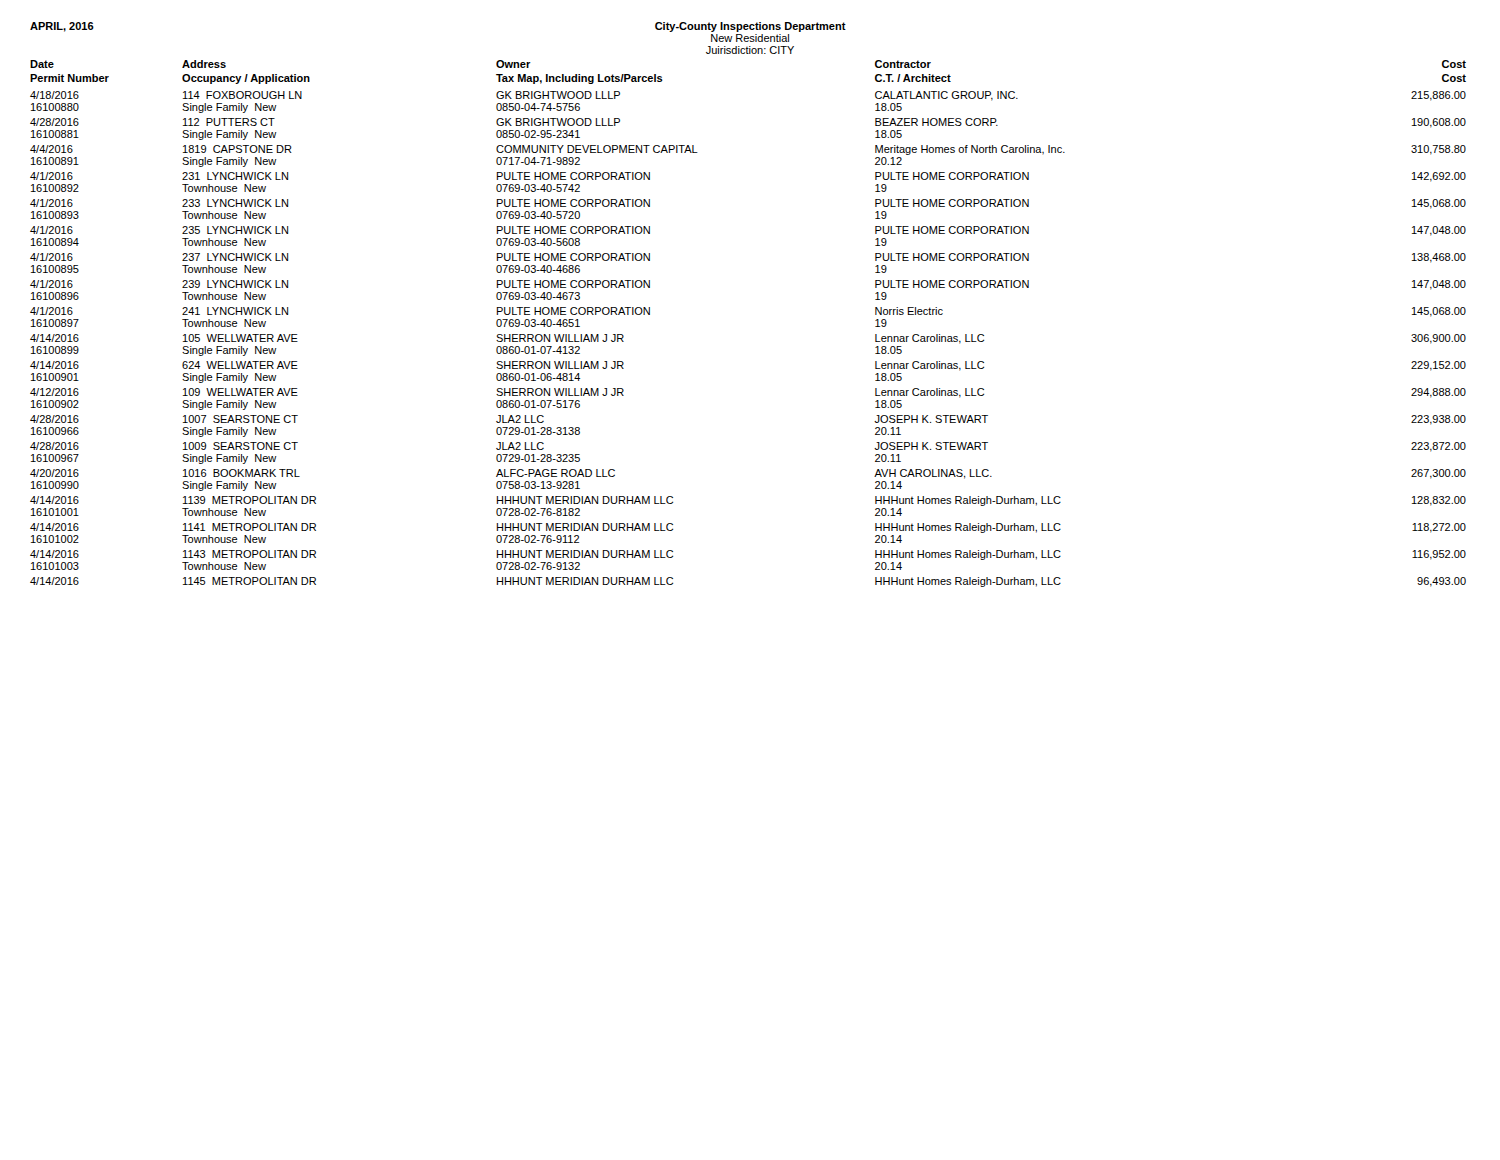APRIL, 2016
City-County Inspections Department
New Residential
Juirisdiction: CITY
| Date | Address | Owner | Contractor | Cost |
| --- | --- | --- | --- | --- |
| Permit Number | Occupancy / Application | Tax Map, Including Lots/Parcels | C.T. / Architect | Cost |
| 4/18/2016 | 114 FOXBOROUGH LN | GK BRIGHTWOOD LLLP | CALATLANTIC GROUP, INC. | 215,886.00 |
| 16100880 | Single Family New | 0850-04-74-5756 | 18.05 | |
| 4/28/2016 | 112 PUTTERS CT | GK BRIGHTWOOD LLLP | BEAZER HOMES CORP. | 190,608.00 |
| 16100881 | Single Family New | 0850-02-95-2341 | 18.05 | |
| 4/4/2016 | 1819 CAPSTONE DR | COMMUNITY DEVELOPMENT CAPITAL | Meritage Homes of North Carolina, Inc. | 310,758.80 |
| 16100891 | Single Family New | 0717-04-71-9892 | 20.12 | |
| 4/1/2016 | 231 LYNCHWICK LN | PULTE HOME CORPORATION | PULTE HOME CORPORATION | 142,692.00 |
| 16100892 | Townhouse New | 0769-03-40-5742 | 19 | |
| 4/1/2016 | 233 LYNCHWICK LN | PULTE HOME CORPORATION | PULTE HOME CORPORATION | 145,068.00 |
| 16100893 | Townhouse New | 0769-03-40-5720 | 19 | |
| 4/1/2016 | 235 LYNCHWICK LN | PULTE HOME CORPORATION | PULTE HOME CORPORATION | 147,048.00 |
| 16100894 | Townhouse New | 0769-03-40-5608 | 19 | |
| 4/1/2016 | 237 LYNCHWICK LN | PULTE HOME CORPORATION | PULTE HOME CORPORATION | 138,468.00 |
| 16100895 | Townhouse New | 0769-03-40-4686 | 19 | |
| 4/1/2016 | 239 LYNCHWICK LN | PULTE HOME CORPORATION | PULTE HOME CORPORATION | 147,048.00 |
| 16100896 | Townhouse New | 0769-03-40-4673 | 19 | |
| 4/1/2016 | 241 LYNCHWICK LN | PULTE HOME CORPORATION | Norris Electric | 145,068.00 |
| 16100897 | Townhouse New | 0769-03-40-4651 | 19 | |
| 4/14/2016 | 105 WELLWATER AVE | SHERRON WILLIAM J JR | Lennar Carolinas, LLC | 306,900.00 |
| 16100899 | Single Family New | 0860-01-07-4132 | 18.05 | |
| 4/14/2016 | 624 WELLWATER AVE | SHERRON WILLIAM J JR | Lennar Carolinas, LLC | 229,152.00 |
| 16100901 | Single Family New | 0860-01-06-4814 | 18.05 | |
| 4/12/2016 | 109 WELLWATER AVE | SHERRON WILLIAM J JR | Lennar Carolinas, LLC | 294,888.00 |
| 16100902 | Single Family New | 0860-01-07-5176 | 18.05 | |
| 4/28/2016 | 1007 SEARSTONE CT | JLA2 LLC | JOSEPH K. STEWART | 223,938.00 |
| 16100966 | Single Family New | 0729-01-28-3138 | 20.11 | |
| 4/28/2016 | 1009 SEARSTONE CT | JLA2 LLC | JOSEPH K. STEWART | 223,872.00 |
| 16100967 | Single Family New | 0729-01-28-3235 | 20.11 | |
| 4/20/2016 | 1016 BOOKMARK TRL | ALFC-PAGE ROAD LLC | AVH CAROLINAS, LLC. | 267,300.00 |
| 16100990 | Single Family New | 0758-03-13-9281 | 20.14 | |
| 4/14/2016 | 1139 METROPOLITAN DR | HHHUNT MERIDIAN DURHAM LLC | HHHunt Homes Raleigh-Durham, LLC | 128,832.00 |
| 16101001 | Townhouse New | 0728-02-76-8182 | 20.14 | |
| 4/14/2016 | 1141 METROPOLITAN DR | HHHUNT MERIDIAN DURHAM LLC | HHHunt Homes Raleigh-Durham, LLC | 118,272.00 |
| 16101002 | Townhouse New | 0728-02-76-9112 | 20.14 | |
| 4/14/2016 | 1143 METROPOLITAN DR | HHHUNT MERIDIAN DURHAM LLC | HHHunt Homes Raleigh-Durham, LLC | 116,952.00 |
| 16101003 | Townhouse New | 0728-02-76-9132 | 20.14 | |
| 4/14/2016 | 1145 METROPOLITAN DR | HHHUNT MERIDIAN DURHAM LLC | HHHunt Homes Raleigh-Durham, LLC | 96,493.00 |